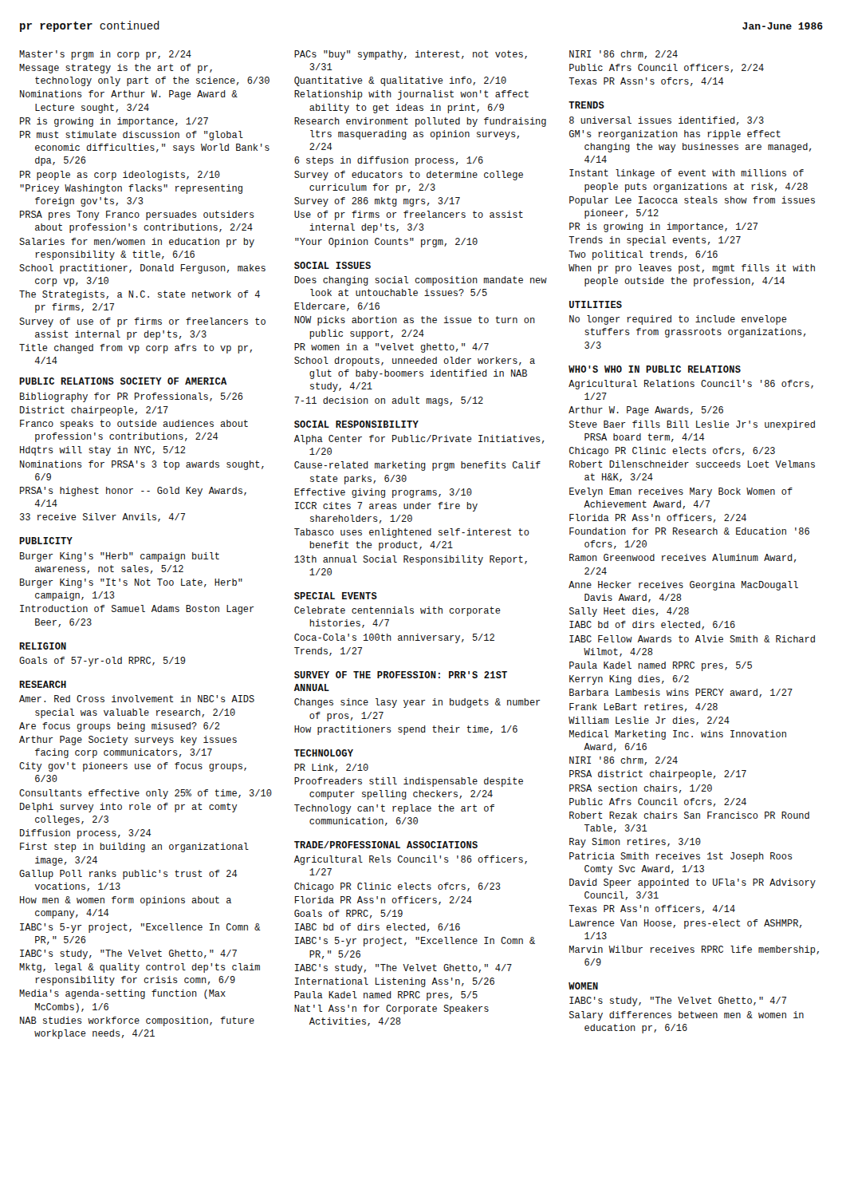pr reporter continued
Jan-June 1986
Master's prgm in corp pr, 2/24
Message strategy is the art of pr, technology only part of the science, 6/30
Nominations for Arthur W. Page Award & Lecture sought, 3/24
PR is growing in importance, 1/27
PR must stimulate discussion of "global economic difficulties," says World Bank's dpa, 5/26
PR people as corp ideologists, 2/10
"Pricey Washington flacks" representing foreign gov'ts, 3/3
PRSA pres Tony Franco persuades outsiders about profession's contributions, 2/24
Salaries for men/women in education pr by responsibility & title, 6/16
School practitioner, Donald Ferguson, makes corp vp, 3/10
The Strategists, a N.C. state network of 4 pr firms, 2/17
Survey of use of pr firms or freelancers to assist internal pr dep'ts, 3/3
Title changed from vp corp afrs to vp pr, 4/14
Public Relations Society of America
Bibliography for PR Professionals, 5/26
District chairpeople, 2/17
Franco speaks to outside audiences about profession's contributions, 2/24
Hdqtrs will stay in NYC, 5/12
Nominations for PRSA's 3 top awards sought, 6/9
PRSA's highest honor -- Gold Key Awards, 4/14
33 receive Silver Anvils, 4/7
Publicity
Burger King's "Herb" campaign built awareness, not sales, 5/12
Burger King's "It's Not Too Late, Herb" campaign, 1/13
Introduction of Samuel Adams Boston Lager Beer, 6/23
Religion
Goals of 57-yr-old RPRC, 5/19
Research
Amer. Red Cross involvement in NBC's AIDS special was valuable research, 2/10
Are focus groups being misused? 6/2
Arthur Page Society surveys key issues facing corp communicators, 3/17
City gov't pioneers use of focus groups, 6/30
Consultants effective only 25% of time, 3/10
Delphi survey into role of pr at comty colleges, 2/3
Diffusion process, 3/24
First step in building an organizational image, 3/24
Gallup Poll ranks public's trust of 24 vocations, 1/13
How men & women form opinions about a company, 4/14
IABC's 5-yr project, "Excellence In Comn & PR," 5/26
IABC's study, "The Velvet Ghetto," 4/7
Mktg, legal & quality control dep'ts claim responsibility for crisis comn, 6/9
Media's agenda-setting function (Max McCombs), 1/6
NAB studies workforce composition, future workplace needs, 4/21
PACs "buy" sympathy, interest, not votes, 3/31
Quantitative & qualitative info, 2/10
Relationship with journalist won't affect ability to get ideas in print, 6/9
Research environment polluted by fundraising ltrs masquerading as opinion surveys, 2/24
6 steps in diffusion process, 1/6
Survey of educators to determine college curriculum for pr, 2/3
Survey of 286 mktg mgrs, 3/17
Use of pr firms or freelancers to assist internal dep'ts, 3/3
"Your Opinion Counts" prgm, 2/10
Social Issues
Does changing social composition mandate new look at untouchable issues? 5/5
Eldercare, 6/16
NOW picks abortion as the issue to turn on public support, 2/24
PR women in a "velvet ghetto," 4/7
School dropouts, unneeded older workers, a glut of baby-boomers identified in NAB study, 4/21
7-11 decision on adult mags, 5/12
Social Responsibility
Alpha Center for Public/Private Initiatives, 1/20
Cause-related marketing prgm benefits Calif state parks, 6/30
Effective giving programs, 3/10
ICCR cites 7 areas under fire by shareholders, 1/20
Tabasco uses enlightened self-interest to benefit the product, 4/21
13th annual Social Responsibility Report, 1/20
Special Events
Celebrate centennials with corporate histories, 4/7
Coca-Cola's 100th anniversary, 5/12
Trends, 1/27
Survey of the Profession: PRR's 21st Annual
Changes since lasy year in budgets & number of pros, 1/27
How practitioners spend their time, 1/6
Technology
PR Link, 2/10
Proofreaders still indispensable despite computer spelling checkers, 2/24
Technology can't replace the art of communication, 6/30
Trade/Professional Associations
Agricultural Rels Council's '86 officers, 1/27
Chicago PR Clinic elects ofcrs, 6/23
Florida PR Ass'n officers, 2/24
Goals of RPRC, 5/19
IABC bd of dirs elected, 6/16
IABC's 5-yr project, "Excellence In Comn & PR," 5/26
IABC's study, "The Velvet Ghetto," 4/7
International Listening Ass'n, 5/26
Paula Kadel named RPRC pres, 5/5
Nat'l Ass'n for Corporate Speakers Activities, 4/28
NIRI '86 chrm, 2/24
Public Afrs Council officers, 2/24
Texas PR Assn's ofcrs, 4/14
Trends
8 universal issues identified, 3/3
GM's reorganization has ripple effect changing the way businesses are managed, 4/14
Instant linkage of event with millions of people puts organizations at risk, 4/28
Popular Lee Iacocca steals show from issues pioneer, 5/12
PR is growing in importance, 1/27
Trends in special events, 1/27
Two political trends, 6/16
When pr pro leaves post, mgmt fills it with people outside the profession, 4/14
Utilities
No longer required to include envelope stuffers from grassroots organizations, 3/3
Who's Who in Public Relations
Agricultural Relations Council's '86 ofcrs, 1/27
Arthur W. Page Awards, 5/26
Steve Baer fills Bill Leslie Jr's unexpired PRSA board term, 4/14
Chicago PR Clinic elects ofcrs, 6/23
Robert Dilenschneider succeeds Loet Velmans at H&K, 3/24
Evelyn Eman receives Mary Bock Women of Achievement Award, 4/7
Florida PR Ass'n officers, 2/24
Foundation for PR Research & Education '86 ofcrs, 1/20
Ramon Greenwood receives Aluminum Award, 2/24
Anne Hecker receives Georgina MacDougall Davis Award, 4/28
Sally Heet dies, 4/28
IABC bd of dirs elected, 6/16
IABC Fellow Awards to Alvie Smith & Richard Wilmot, 4/28
Paula Kadel named RPRC pres, 5/5
Kerryn King dies, 6/2
Barbara Lambesis wins PERCY award, 1/27
Frank LeBart retires, 4/28
William Leslie Jr dies, 2/24
Medical Marketing Inc. wins Innovation Award, 6/16
NIRI '86 chrm, 2/24
PRSA district chairpeople, 2/17
PRSA section chairs, 1/20
Public Afrs Council ofcrs, 2/24
Robert Rezak chairs San Francisco PR Round Table, 3/31
Ray Simon retires, 3/10
Patricia Smith receives 1st Joseph Roos Comty Svc Award, 1/13
David Speer appointed to UFla's PR Advisory Council, 3/31
Texas PR Ass'n officers, 4/14
Lawrence Van Hoose, pres-elect of ASHMPR, 1/13
Marvin Wilbur receives RPRC life membership, 6/9
Women
IABC's study, "The Velvet Ghetto," 4/7
Salary differences between men & women in education pr, 6/16